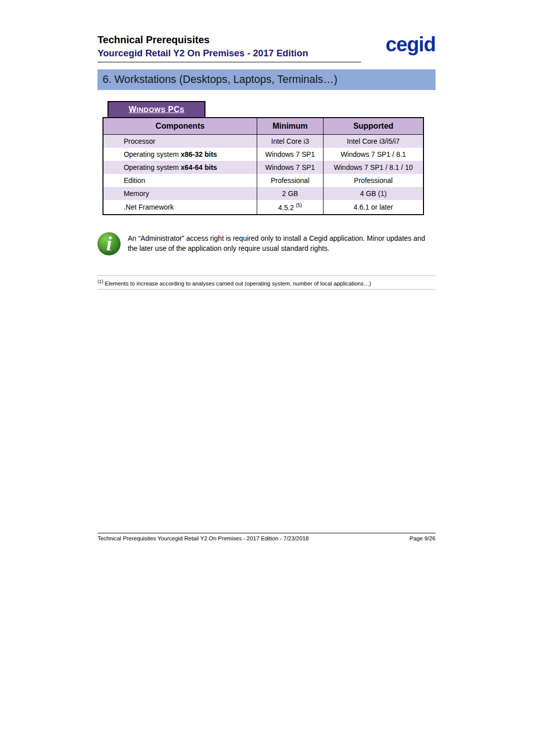Technical Prerequisites
Yourcegid Retail Y2 On Premises - 2017 Edition
cegid
6. Workstations (Desktops, Laptops, Terminals…)
WINDOWS PCS
| Components | Minimum | Supported |
| --- | --- | --- |
| Processor | Intel Core i3 | Intel Core i3/i5/i7 |
| Operating system x86-32 bits | Windows 7 SP1 | Windows 7 SP1 / 8.1 |
| Operating system x64-64 bits | Windows 7 SP1 | Windows 7 SP1 / 8.1 / 10 |
| Edition | Professional | Professional |
| Memory | 2 GB | 4 GB (1) |
| .Net Framework | 4.5.2 (5) | 4.6.1 or later |
i
An “Administrator” access right is required only to install a Cegid application. Minor updates and the later use of the application only require usual standard rights.
(1) Elements to increase according to analyses carried out (operating system, number of local applications…)
Technical Prerequisites Yourcegid Retail Y2 On Premises - 2017 Edition - 7/23/2018 Page 9/26